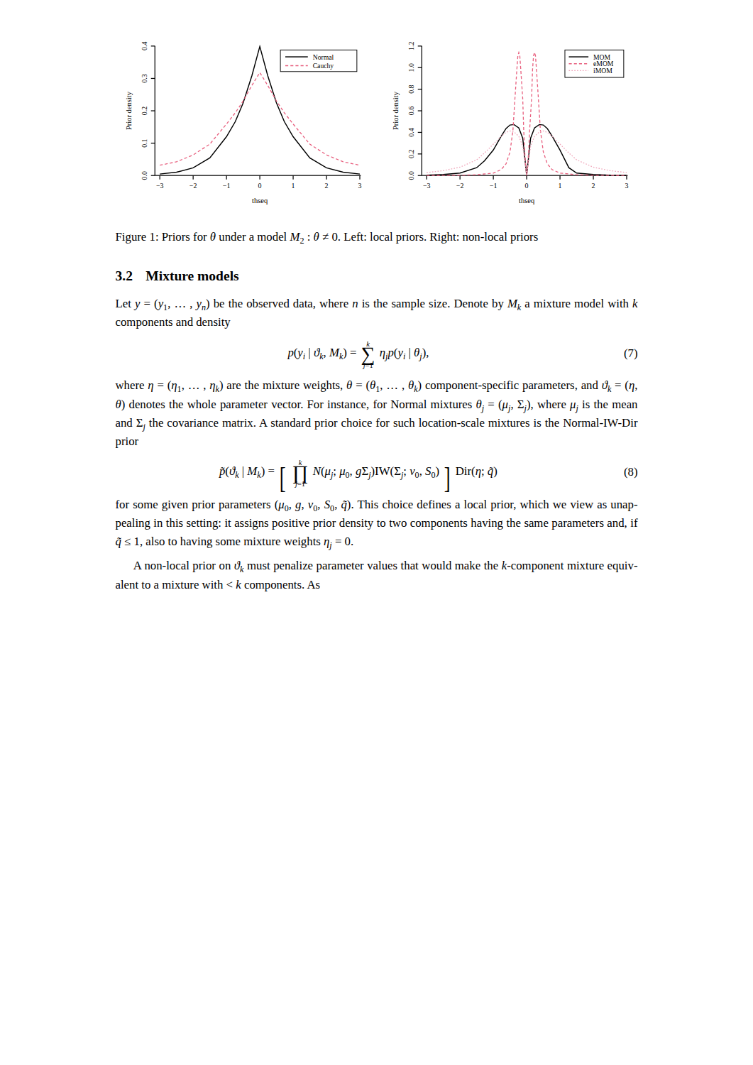0.0 0.1 0.2 0.3 0.4 Prior density −3 −2 −1 0 1 2 3 thseq Normal Cauchy
0.0 0.2 0.4 0.6 0.8 1.0 1.2 Prior density −3 −2 −1 0 1 2 3 thseq MOM eMOM iMOM
Figure 1: Priors for θ under a model M2 : θ ≠ 0. Left: local priors. Right: non-local priors
3.2 Mixture models
Let y = (y1, … , yn) be the observed data, where n is the sample size. Denote by Mk a mixture model with k components and density
p(yi | ϑk, Mk) = k∑j=1 ηjp(yi | θj), (7)
where η = (η1, … , ηk) are the mixture weights, θ = (θ1, … , θk) component-specific parameters, and ϑk = (η, θ) denotes the whole parameter vector. For instance, for Normal mixtures θj = (μj, Σj), where μj is the mean and Σj the covariance matrix. A standard prior choice for such location-scale mixtures is the Normal-IW-Dir prior
p̃(ϑk | Mk) = [ k∏j=1 N(μj; μ0, g Σj)IW(Σj; ν0, S0) ] Dir(η; q̃) (8)
for some given prior parameters (μ0, g, ν0, S0, q̃). This choice defines a local prior, which we view as unappealing in this setting: it assigns positive prior density to two components having the same parameters and, if q̃ ≤ 1, also to having some mixture weights ηj = 0.
A non-local prior on ϑk must penalize parameter values that would make the k-component mixture equivalent to a mixture with < k components. As